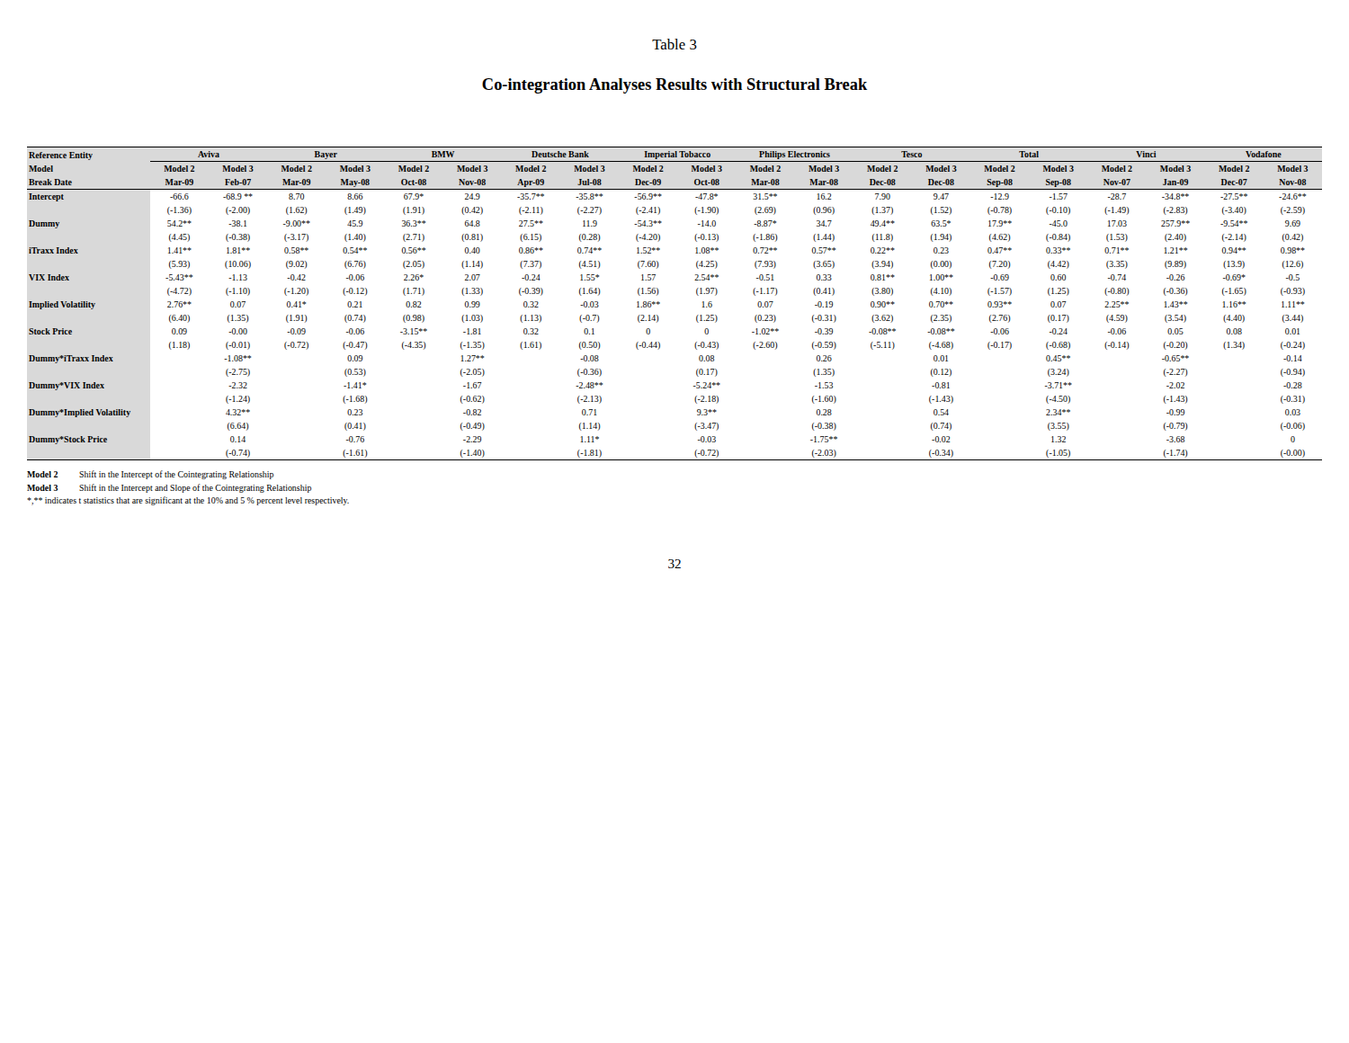Table 3
Co-integration Analyses Results with Structural Break
| Reference Entity | Aviva | Bayer | BMW | Deutsche Bank | Imperial Tobacco | Philips Electronics | Tesco | Total | Vinci | Vodafone |
| --- | --- | --- | --- | --- | --- | --- | --- | --- | --- | --- |
| Model | Model 2 | Model 3 | Model 2 | Model 3 | Model 2 | Model 3 | Model 2 | Model 3 | Model 2 | Model 3 | Model 2 | Model 3 | Model 2 | Model 3 | Model 2 | Model 3 | Model 2 | Model 3 | Model 2 | Model 3 |
| Break Date | Mar-09 | Feb-07 | Mar-09 | May-08 | Oct-08 | Nov-08 | Apr-09 | Jul-08 | Dec-09 | Oct-08 | Mar-08 | Mar-08 | Dec-08 | Dec-08 | Sep-08 | Sep-08 | Nov-07 | Jan-09 | Dec-07 | Nov-08 |
| Intercept | -66.6 | -68.9 ** | 8.70 | 8.66 | 67.9* | 24.9 | -35.7** | -35.8** | -56.9** | -47.8* | 31.5** | 16.2 | 7.90 | 9.47 | -12.9 | -1.57 | -28.7 | -34.8** | -27.5** | -24.6** |
| | (-1.36) | (-2.00) | (1.62) | (1.49) | (1.91) | (0.42) | (-2.11) | (-2.27) | (-2.41) | (-1.90) | (2.69) | (0.96) | (1.37) | (1.52) | (-0.78) | (-0.10) | (-1.49) | (-2.83) | (-3.40) | (-2.59) |
| Dummy | 54.2** | -38.1 | -9.00** | 45.9 | 36.3** | 64.8 | 27.5** | 11.9 | -54.3** | -14.0 | -8.87* | 34.7 | 49.4** | 63.5* | 17.9** | -45.0 | 17.03 | 257.9** | -9.54** | 9.69 |
| | (4.45) | (-0.38) | (-3.17) | (1.40) | (2.71) | (0.81) | (6.15) | (0.28) | (-4.20) | (-0.13) | (-1.86) | (1.44) | (11.8) | (1.94) | (4.62) | (-0.84) | (1.53) | (2.40) | (-2.14) | (0.42) |
| iTraxx Index | 1.41** | 1.81** | 0.58** | 0.54** | 0.56** | 0.40 | 0.86** | 0.74** | 1.52** | 1.08** | 0.72** | 0.57** | 0.22** | 0.23 | 0.47** | 0.33** | 0.71** | 1.21** | 0.94** | 0.98** |
| | (5.93) | (10.06) | (9.02) | (6.76) | (2.05) | (1.14) | (7.37) | (4.51) | (7.60) | (4.25) | (7.93) | (3.65) | (3.94) | (0.00) | (7.20) | (4.42) | (3.35) | (9.89) | (13.9) | (12.6) |
| VIX Index | -5.43** | -1.13 | -0.42 | -0.06 | 2.26* | 2.07 | -0.24 | 1.55* | 1.57 | 2.54** | -0.51 | 0.33 | 0.81** | 1.00** | -0.69 | 0.60 | -0.74 | -0.26 | -0.69* | -0.5 |
| | (-4.72) | (-1.10) | (-1.20) | (-0.12) | (1.71) | (1.33) | (-0.39) | (1.64) | (1.56) | (1.97) | (-1.17) | (0.41) | (3.80) | (4.10) | (-1.57) | (1.25) | (-0.80) | (-0.36) | (-1.65) | (-0.93) |
| Implied Volatility | 2.76** | 0.07 | 0.41* | 0.21 | 0.82 | 0.99 | 0.32 | -0.03 | 1.86** | 1.6 | 0.07 | -0.19 | 0.90** | 0.70** | 0.93** | 0.07 | 2.25** | 1.43** | 1.16** | 1.11** |
| | (6.40) | (1.35) | (1.91) | (0.74) | (0.98) | (1.03) | (1.13) | (-0.7) | (2.14) | (1.25) | (0.23) | (-0.31) | (3.62) | (2.35) | (2.76) | (0.17) | (4.59) | (3.54) | (4.40) | (3.44) |
| Stock Price | 0.09 | -0.00 | -0.09 | -0.06 | -3.15** | -1.81 | 0.32 | 0.1 | 0 | 0 | -1.02** | -0.39 | -0.08** | -0.08** | -0.06 | -0.24 | -0.06 | 0.05 | 0.08 | 0.01 |
| | (1.18) | (-0.01) | (-0.72) | (-0.47) | (-4.35) | (-1.35) | (1.61) | (0.50) | (-0.44) | (-0.43) | (-2.60) | (-0.59) | (-5.11) | (-4.68) | (-0.17) | (-0.68) | (-0.14) | (-0.20) | (1.34) | (-0.24) |
| Dummy*iTraxx Index | | -1.08** | | 0.09 | | 1.27** | | -0.08 | | 0.08 | | 0.26 | | 0.01 | | 0.45** | | -0.65** | | -0.14 |
| | | (-2.75) | | (0.53) | | (-2.05) | | (-0.36) | | (0.17) | | (1.35) | | (0.12) | | (3.24) | | (-2.27) | | (-0.94) |
| Dummy*VIX Index | | -2.32 | | -1.41* | | -1.67 | | -2.48** | | -5.24** | | -1.53 | | -0.81 | | -3.71** | | -2.02 | | -0.28 |
| | | (-1.24) | | (-1.68) | | (-0.62) | | (-2.13) | | (-2.18) | | (-1.60) | | (-1.43) | | (-4.50) | | (-1.43) | | (-0.31) |
| Dummy*Implied Volatility | | 4.32** | | 0.23 | | -0.82 | | 0.71 | | 9.3** | | 0.28 | | 0.54 | | 2.34** | | -0.99 | | 0.03 |
| | | (6.64) | | (0.41) | | (-0.49) | | (1.14) | | (-3.47) | | (-0.38) | | (0.74) | | (3.55) | | (-0.79) | | (-0.06) |
| Dummy*Stock Price | | 0.14 | | -0.76 | | -2.29 | | 1.11* | | -0.03 | | -1.75** | | -0.02 | | 1.32 | | -3.68 | | 0 |
| | | (-0.74) | | (-1.61) | | (-1.40) | | (-1.81) | | (-0.72) | | (-2.03) | | (-0.34) | | (-1.05) | | (-1.74) | | (-0.00) |
Model 2 Shift in the Intercept of the Cointegrating Relationship
Model 3 Shift in the Intercept and Slope of the Cointegrating Relationship
*,** indicates t statistics that are significant at the 10% and 5 % percent level respectively.
32